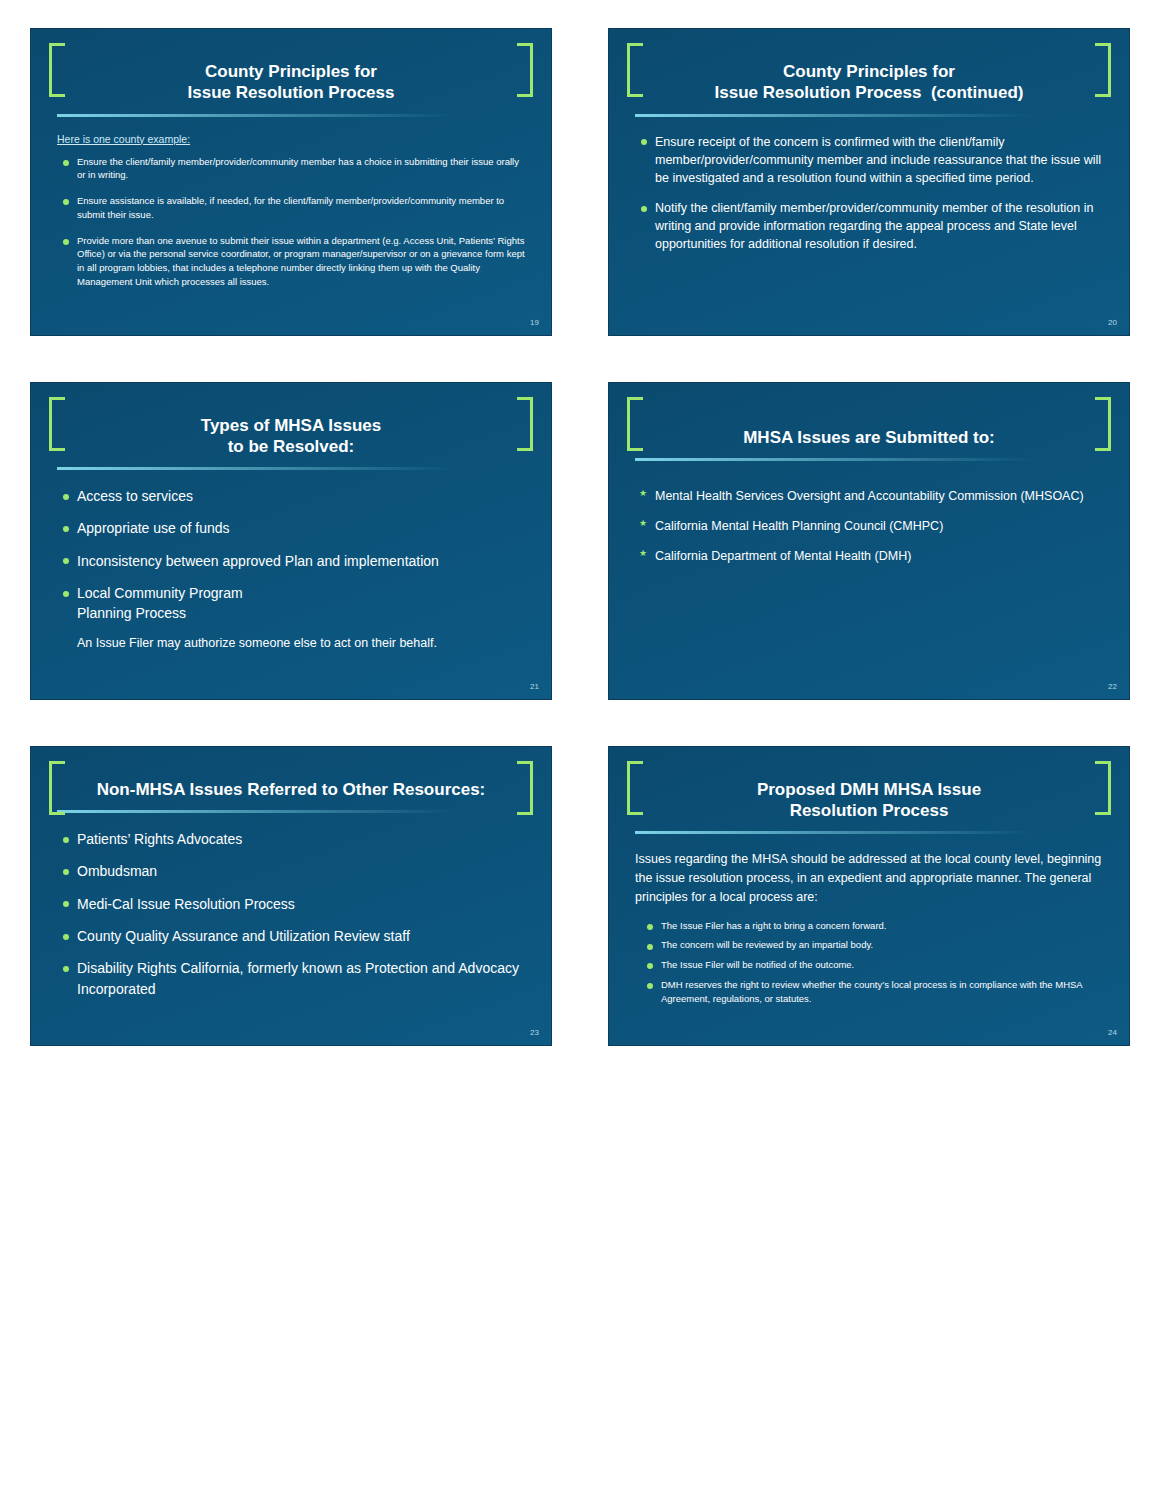County Principles for
Issue Resolution Process
Here is one county example:
Ensure the client/family member/provider/community member has a choice in submitting their issue orally or in writing.
Ensure assistance is available, if needed, for the client/family member/provider/community member to submit their issue.
Provide more than one avenue to submit their issue within a department (e.g. Access Unit, Patients’ Rights Office) or via the personal service coordinator, or program manager/supervisor or on a grievance form kept in all program lobbies, that includes a telephone number directly linking them up with the Quality Management Unit which processes all issues.
19
County Principles for
Issue Resolution Process (continued)
Ensure receipt of the concern is confirmed with the client/family member/provider/community member and include reassurance that the issue will be investigated and a resolution found within a specified time period.
Notify the client/family member/provider/community member of the resolution in writing and provide information regarding the appeal process and State level opportunities for additional resolution if desired.
20
Types of MHSA Issues
to be Resolved:
Access to services
Appropriate use of funds
Inconsistency between approved Plan and implementation
Local Community Program
Planning Process
An Issue Filer may authorize someone else to act on their behalf.
21
MHSA Issues are Submitted to:
Mental Health Services Oversight and Accountability Commission (MHSOAC)
California Mental Health Planning Council (CMHPC)
California Department of Mental Health (DMH)
22
Non-MHSA Issues Referred to Other Resources:
Patients’ Rights Advocates
Ombudsman
Medi-Cal Issue Resolution Process
County Quality Assurance and Utilization Review staff
Disability Rights California, formerly known as Protection and Advocacy Incorporated
23
Proposed DMH MHSA Issue
Resolution Process
Issues regarding the MHSA should be addressed at the local county level, beginning the issue resolution process, in an expedient and appropriate manner. The general principles for a local process are:
The Issue Filer has a right to bring a concern forward.
The concern will be reviewed by an impartial body.
The Issue Filer will be notified of the outcome.
DMH reserves the right to review whether the county’s local process is in compliance with the MHSA Agreement, regulations, or statutes.
24